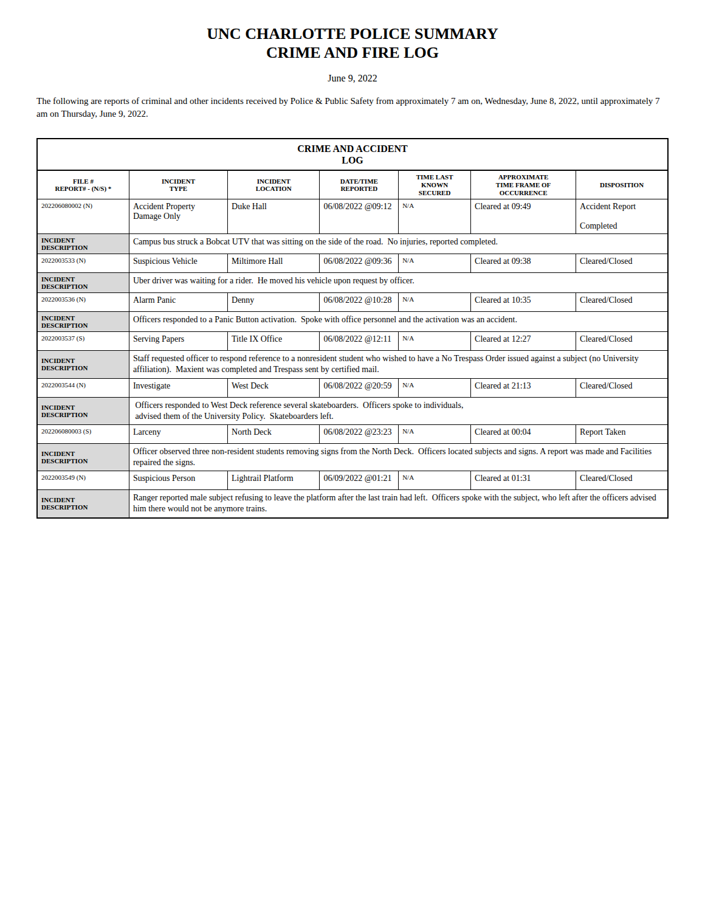UNC CHARLOTTE POLICE SUMMARY
CRIME AND FIRE LOG
June 9, 2022
The following are reports of criminal and other incidents received by Police & Public Safety from approximately 7 am on, Wednesday, June 8, 2022, until approximately 7 am on Thursday, June 9, 2022.
CRIME AND ACCIDENT LOG
| FILE # REPORT# - (N/S) * | INCIDENT TYPE | INCIDENT LOCATION | DATE/TIME REPORTED | TIME LAST KNOWN SECURED | APPROXIMATE TIME FRAME OF OCCURRENCE | DISPOSITION |
| --- | --- | --- | --- | --- | --- | --- |
| 202206080002 (N) | Accident Property Damage Only | Duke Hall | 06/08/2022 @09:12 | N/A | Cleared at 09:49 | Accident Report Completed |
| INCIDENT DESCRIPTION | Campus bus struck a Bobcat UTV that was sitting on the side of the road. No injuries, reported completed. |
| 2022003533 (N) | Suspicious Vehicle | Miltimore Hall | 06/08/2022 @09:36 | N/A | Cleared at 09:38 | Cleared/Closed |
| INCIDENT DESCRIPTION | Uber driver was waiting for a rider. He moved his vehicle upon request by officer. |
| 2022003536 (N) | Alarm Panic | Denny | 06/08/2022 @10:28 | N/A | Cleared at 10:35 | Cleared/Closed |
| INCIDENT DESCRIPTION | Officers responded to a Panic Button activation. Spoke with office personnel and the activation was an accident. |
| 2022003537 (S) | Serving Papers | Title IX Office | 06/08/2022 @12:11 | N/A | Cleared at 12:27 | Cleared/Closed |
| INCIDENT DESCRIPTION | Staff requested officer to respond reference to a nonresident student who wished to have a No Trespass Order issued against a subject (no University affiliation). Maxient was completed and Trespass sent by certified mail. |
| 2022003544 (N) | Investigate | West Deck | 06/08/2022 @20:59 | N/A | Cleared at 21:13 | Cleared/Closed |
| INCIDENT DESCRIPTION | Officers responded to West Deck reference several skateboarders. Officers spoke to individuals, advised them of the University Policy. Skateboarders left. |
| 202206080003 (S) | Larceny | North Deck | 06/08/2022 @23:23 | N/A | Cleared at 00:04 | Report Taken |
| INCIDENT DESCRIPTION | Officer observed three non-resident students removing signs from the North Deck. Officers located subjects and signs. A report was made and Facilities repaired the signs. |
| 2022003549 (N) | Suspicious Person | Lightrail Platform | 06/09/2022 @01:21 | N/A | Cleared at 01:31 | Cleared/Closed |
| INCIDENT DESCRIPTION | Ranger reported male subject refusing to leave the platform after the last train had left. Officers spoke with the subject, who left after the officers advised him there would not be anymore trains. |